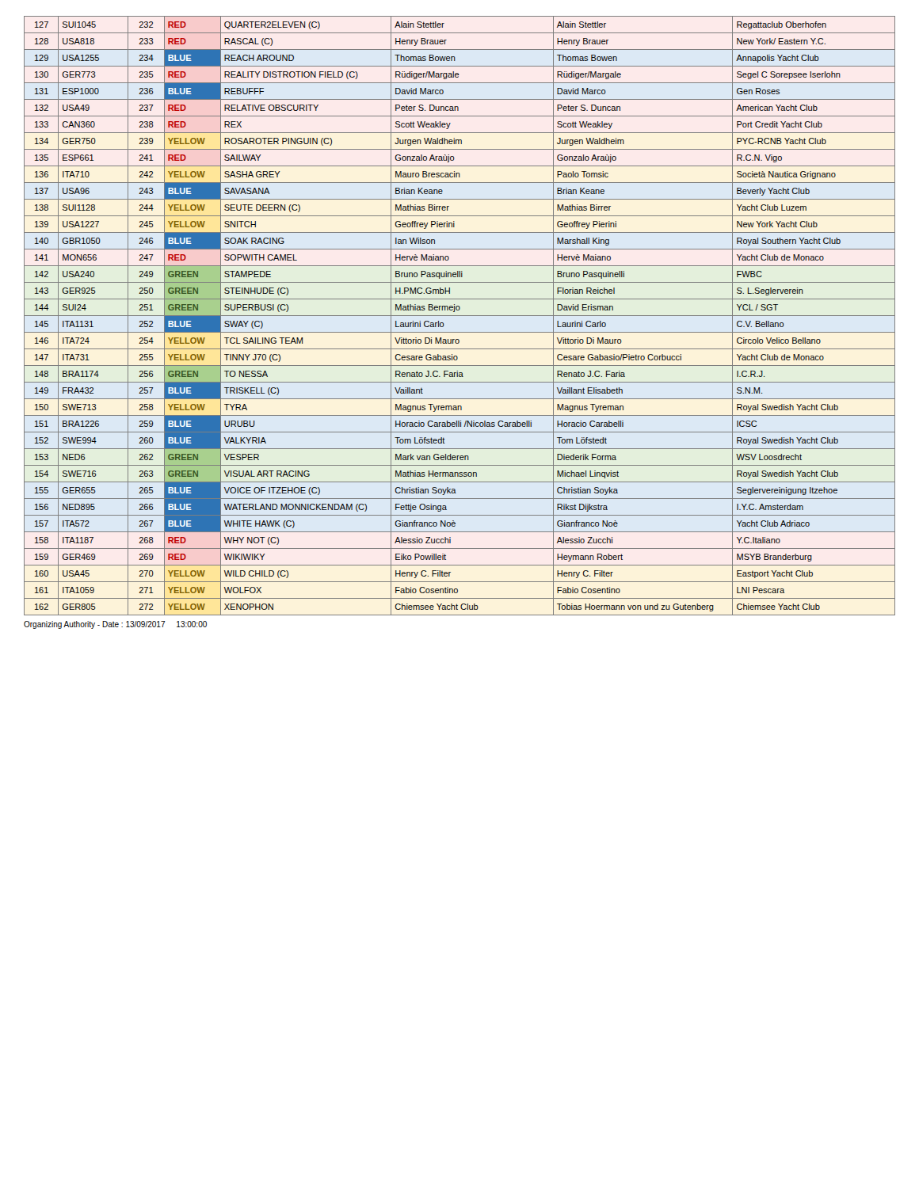| 127 | SUI1045 | 232 | RED | QUARTER2ELEVEN (C) | Alain Stettler | Alain Stettler | Regattaclub Oberhofen |
| 128 | USA818 | 233 | RED | RASCAL (C) | Henry Brauer | Henry Brauer | New York/ Eastern Y.C. |
| 129 | USA1255 | 234 | BLUE | REACH AROUND | Thomas Bowen | Thomas Bowen | Annapolis Yacht Club |
| 130 | GER773 | 235 | RED | REALITY DISTROTION FIELD (C) | Rüdiger/Margale | Rüdiger/Margale | Segel C Sorepsee Iserlohn |
| 131 | ESP1000 | 236 | BLUE | REBUFFF | David Marco | David Marco | Gen Roses |
| 132 | USA49 | 237 | RED | RELATIVE OBSCURITY | Peter S. Duncan | Peter S. Duncan | American Yacht Club |
| 133 | CAN360 | 238 | RED | REX | Scott Weakley | Scott Weakley | Port Credit Yacht Club |
| 134 | GER750 | 239 | YELLOW | ROSAROTER PINGUIN (C) | Jurgen Waldheim | Jurgen Waldheim | PYC-RCNB Yacht Club |
| 135 | ESP661 | 241 | RED | SAILWAY | Gonzalo Araùjo | Gonzalo Araùjo | R.C.N. Vigo |
| 136 | ITA710 | 242 | YELLOW | SASHA GREY | Mauro Brescacin | Paolo Tomsic | Società Nautica Grignano |
| 137 | USA96 | 243 | BLUE | SAVASANA | Brian Keane | Brian Keane | Beverly Yacht Club |
| 138 | SUI1128 | 244 | YELLOW | SEUTE DEERN (C) | Mathias Birrer | Mathias Birrer | Yacht Club Luzem |
| 139 | USA1227 | 245 | YELLOW | SNITCH | Geoffrey Pierini | Geoffrey Pierini | New York Yacht Club |
| 140 | GBR1050 | 246 | BLUE | SOAK RACING | Ian Wilson | Marshall King | Royal Southern Yacht Club |
| 141 | MON656 | 247 | RED | SOPWITH CAMEL | Hervè Maiano | Hervè Maiano | Yacht Club de Monaco |
| 142 | USA240 | 249 | GREEN | STAMPEDE | Bruno Pasquinelli | Bruno Pasquinelli | FWBC |
| 143 | GER925 | 250 | GREEN | STEINHUDE (C) | H.PMC.GmbH | Florian Reichel | S. L.Seglerverein |
| 144 | SUI24 | 251 | GREEN | SUPERBUSI (C) | Mathias Bermejo | David Erisman | YCL / SGT |
| 145 | ITA1131 | 252 | BLUE | SWAY (C) | Laurini Carlo | Laurini Carlo | C.V. Bellano |
| 146 | ITA724 | 254 | YELLOW | TCL SAILING TEAM | Vittorio Di Mauro | Vittorio Di Mauro | Circolo Velico Bellano |
| 147 | ITA731 | 255 | YELLOW | TINNY J70 (C) | Cesare Gabasio | Cesare Gabasio/Pietro Corbucci | Yacht Club de Monaco |
| 148 | BRA1174 | 256 | GREEN | TO NESSA | Renato J.C. Faria | Renato J.C. Faria | I.C.R.J. |
| 149 | FRA432 | 257 | BLUE | TRISKELL (C) | Vaillant | Vaillant Elisabeth | S.N.M. |
| 150 | SWE713 | 258 | YELLOW | TYRA | Magnus Tyreman | Magnus Tyreman | Royal Swedish Yacht Club |
| 151 | BRA1226 | 259 | BLUE | URUBU | Horacio Carabelli /Nicolas Carabelli | Horacio Carabelli | ICSC |
| 152 | SWE994 | 260 | BLUE | VALKYRIA | Tom Löfstedt | Tom Löfstedt | Royal Swedish Yacht Club |
| 153 | NED6 | 262 | GREEN | VESPER | Mark van Gelderen | Diederik Forma | WSV Loosdrecht |
| 154 | SWE716 | 263 | GREEN | VISUAL ART RACING | Mathias Hermansson | Michael Linqvist | Royal Swedish Yacht Club |
| 155 | GER655 | 265 | BLUE | VOICE OF ITZEHOE (C) | Christian Soyka | Christian Soyka | Seglervereinigung Itzehoe |
| 156 | NED895 | 266 | BLUE | WATERLAND MONNICKENDAM (C) | Fettje Osinga | Rikst Dijkstra | I.Y.C. Amsterdam |
| 157 | ITA572 | 267 | BLUE | WHITE HAWK (C) | Gianfranco Noè | Gianfranco Noè | Yacht Club Adriaco |
| 158 | ITA1187 | 268 | RED | WHY NOT (C) | Alessio Zucchi | Alessio Zucchi | Y.C.Italiano |
| 159 | GER469 | 269 | RED | WIKIWIKY | Eiko Powilleit | Heymann Robert | MSYB Branderburg |
| 160 | USA45 | 270 | YELLOW | WILD CHILD (C) | Henry C. Filter | Henry C. Filter | Eastport Yacht Club |
| 161 | ITA1059 | 271 | YELLOW | WOLFOX | Fabio Cosentino | Fabio Cosentino | LNI Pescara |
| 162 | GER805 | 272 | YELLOW | XENOPHON | Chiemsee Yacht Club | Tobias Hoermann von und zu Gutenberg | Chiemsee Yacht Club |
Organizing Authority - Date : 13/09/2017 13:00:00